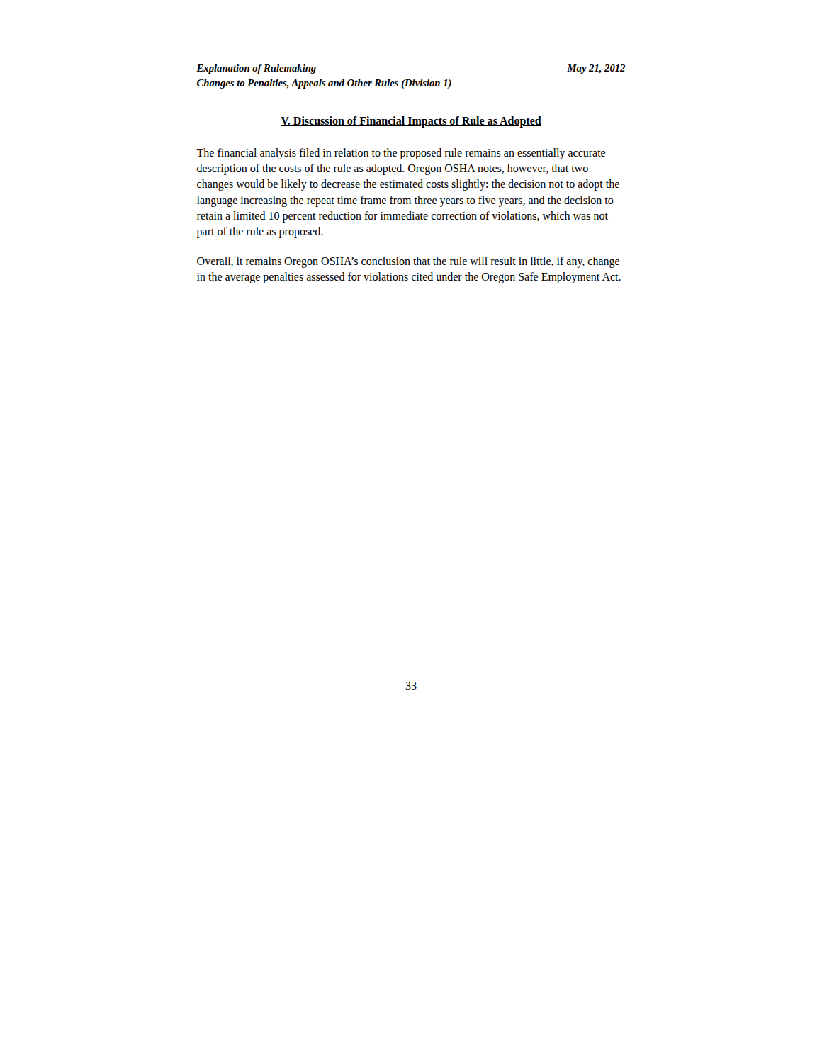Explanation of Rulemaking
Changes to Penalties, Appeals and Other Rules (Division 1)
May 21, 2012
V. Discussion of Financial Impacts of Rule as Adopted
The financial analysis filed in relation to the proposed rule remains an essentially accurate description of the costs of the rule as adopted. Oregon OSHA notes, however, that two changes would be likely to decrease the estimated costs slightly: the decision not to adopt the language increasing the repeat time frame from three years to five years, and the decision to retain a limited 10 percent reduction for immediate correction of violations, which was not part of the rule as proposed.
Overall, it remains Oregon OSHA’s conclusion that the rule will result in little, if any, change in the average penalties assessed for violations cited under the Oregon Safe Employment Act.
33